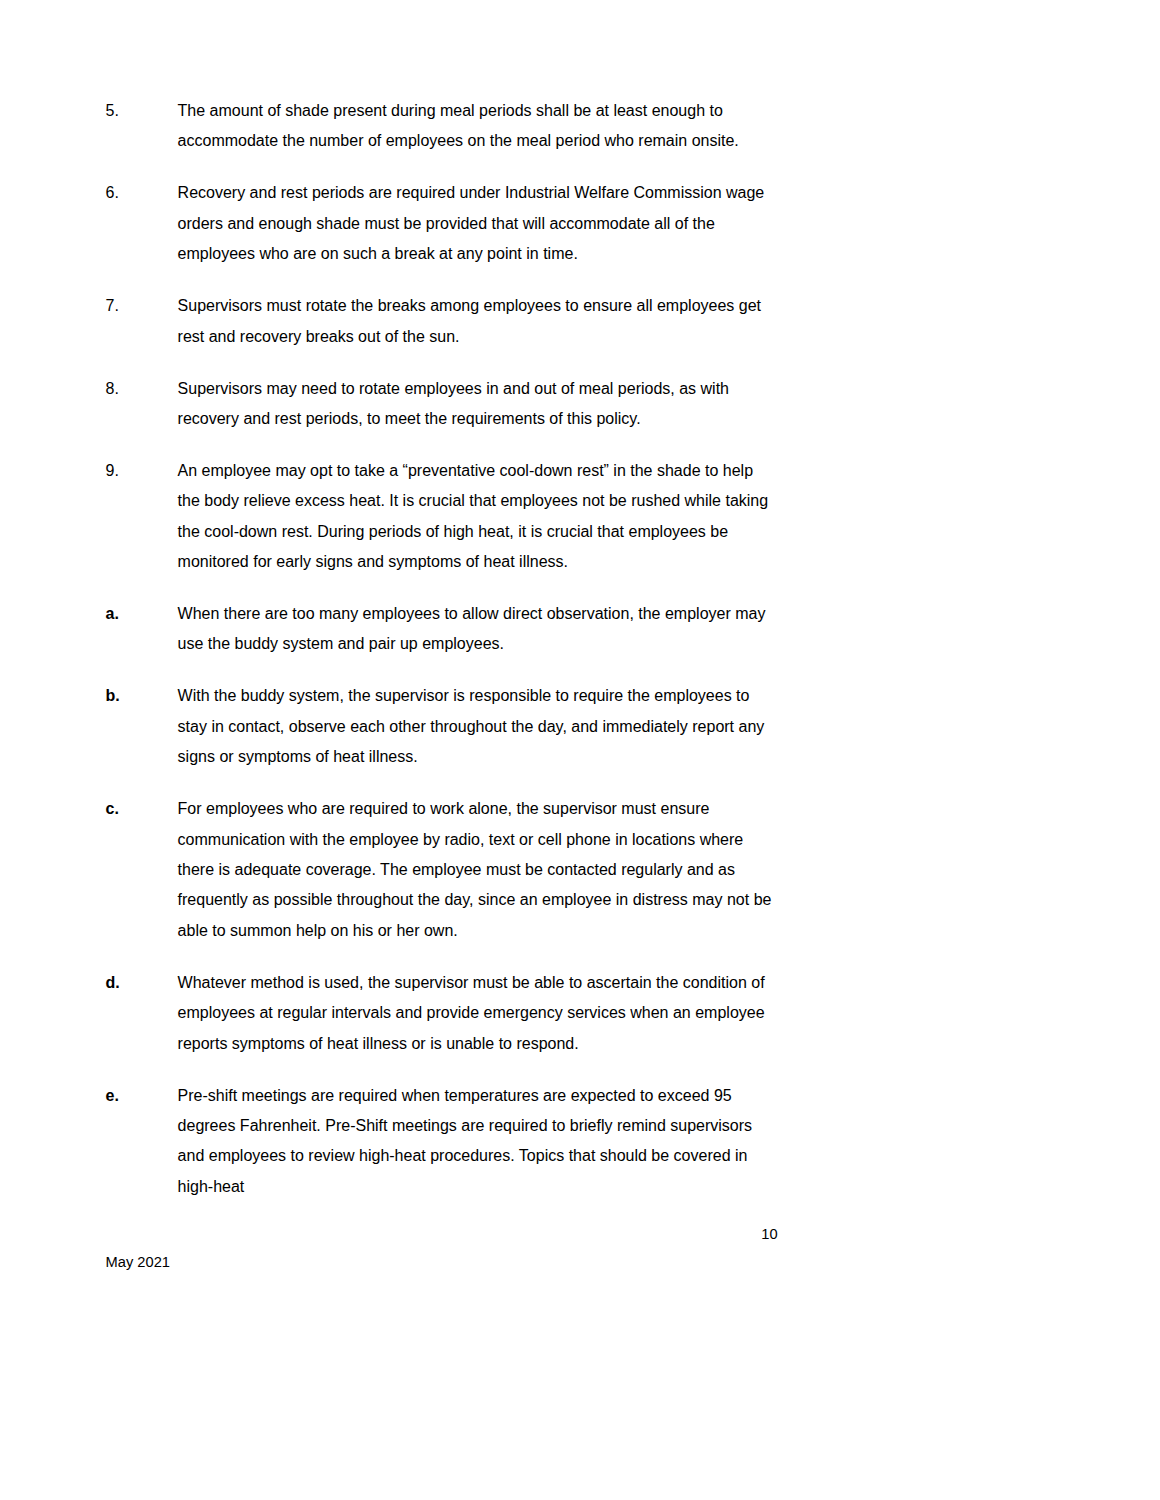5. The amount of shade present during meal periods shall be at least enough to accommodate the number of employees on the meal period who remain onsite.
6. Recovery and rest periods are required under Industrial Welfare Commission wage orders and enough shade must be provided that will accommodate all of the employees who are on such a break at any point in time.
7. Supervisors must rotate the breaks among employees to ensure all employees get rest and recovery breaks out of the sun.
8. Supervisors may need to rotate employees in and out of meal periods, as with recovery and rest periods, to meet the requirements of this policy.
9. An employee may opt to take a “preventative cool-down rest” in the shade to help the body relieve excess heat. It is crucial that employees not be rushed while taking the cool-down rest. During periods of high heat, it is crucial that employees be monitored for early signs and symptoms of heat illness.
a. When there are too many employees to allow direct observation, the employer may use the buddy system and pair up employees.
b. With the buddy system, the supervisor is responsible to require the employees to stay in contact, observe each other throughout the day, and immediately report any signs or symptoms of heat illness.
c. For employees who are required to work alone, the supervisor must ensure communication with the employee by radio, text or cell phone in locations where there is adequate coverage. The employee must be contacted regularly and as frequently as possible throughout the day, since an employee in distress may not be able to summon help on his or her own.
d. Whatever method is used, the supervisor must be able to ascertain the condition of employees at regular intervals and provide emergency services when an employee reports symptoms of heat illness or is unable to respond.
e. Pre-shift meetings are required when temperatures are expected to exceed 95 degrees Fahrenheit. Pre-Shift meetings are required to briefly remind supervisors and employees to review high-heat procedures. Topics that should be covered in high-heat
10 May 2021